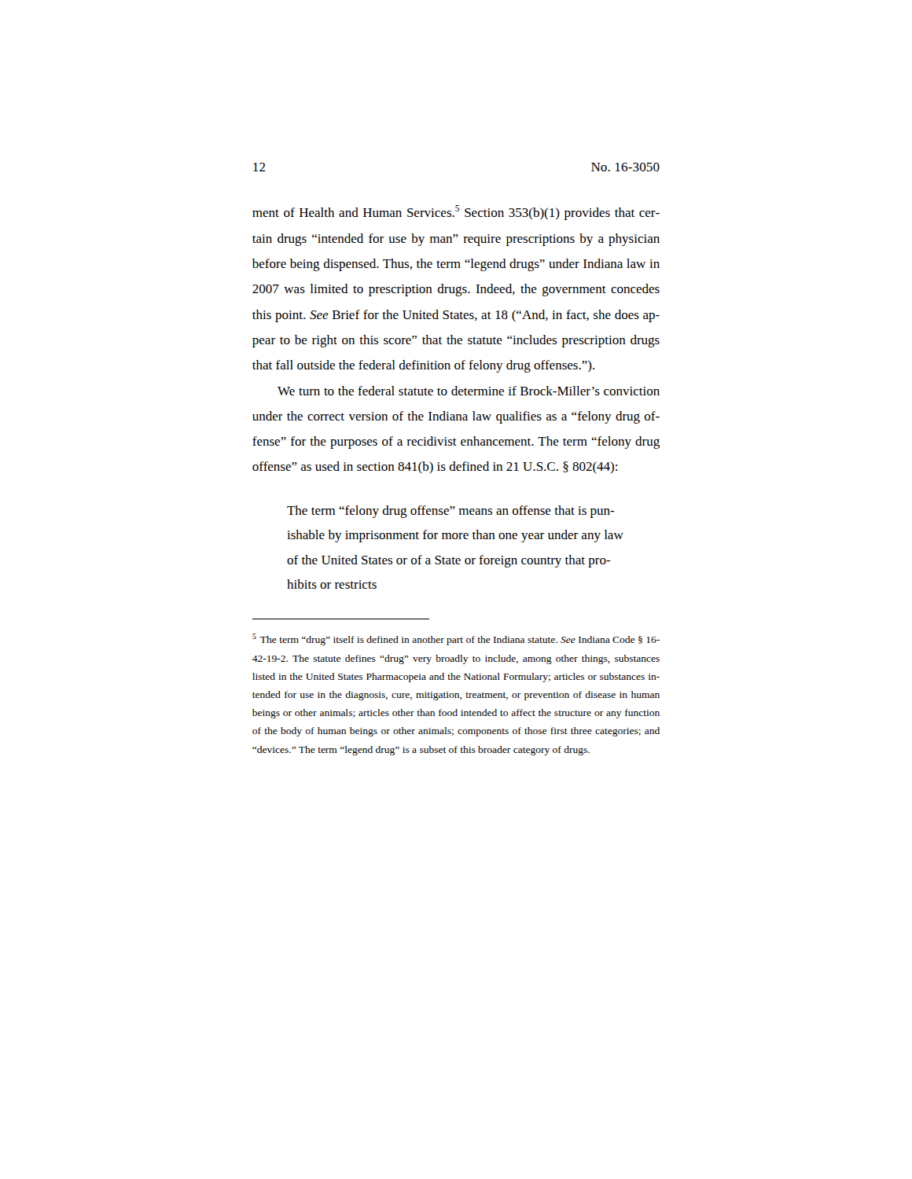12 No. 16-3050
ment of Health and Human Services.5 Section 353(b)(1) provides that certain drugs “intended for use by man” require prescriptions by a physician before being dispensed. Thus, the term “legend drugs” under Indiana law in 2007 was limited to prescription drugs. Indeed, the government concedes this point. See Brief for the United States, at 18 (“And, in fact, she does appear to be right on this score” that the statute “includes prescription drugs that fall outside the federal definition of felony drug offenses.”).
We turn to the federal statute to determine if Brock-Miller’s conviction under the correct version of the Indiana law qualifies as a “felony drug offense” for the purposes of a recidivist enhancement. The term “felony drug offense” as used in section 841(b) is defined in 21 U.S.C. § 802(44):
The term “felony drug offense” means an offense that is punishable by imprisonment for more than one year under any law of the United States or of a State or foreign country that prohibits or restricts
5 The term “drug” itself is defined in another part of the Indiana statute. See Indiana Code § 16-42-19-2. The statute defines “drug” very broadly to include, among other things, substances listed in the United States Pharmacopeia and the National Formulary; articles or substances intended for use in the diagnosis, cure, mitigation, treatment, or prevention of disease in human beings or other animals; articles other than food intended to affect the structure or any function of the body of human beings or other animals; components of those first three categories; and “devices.” The term “legend drug” is a subset of this broader category of drugs.